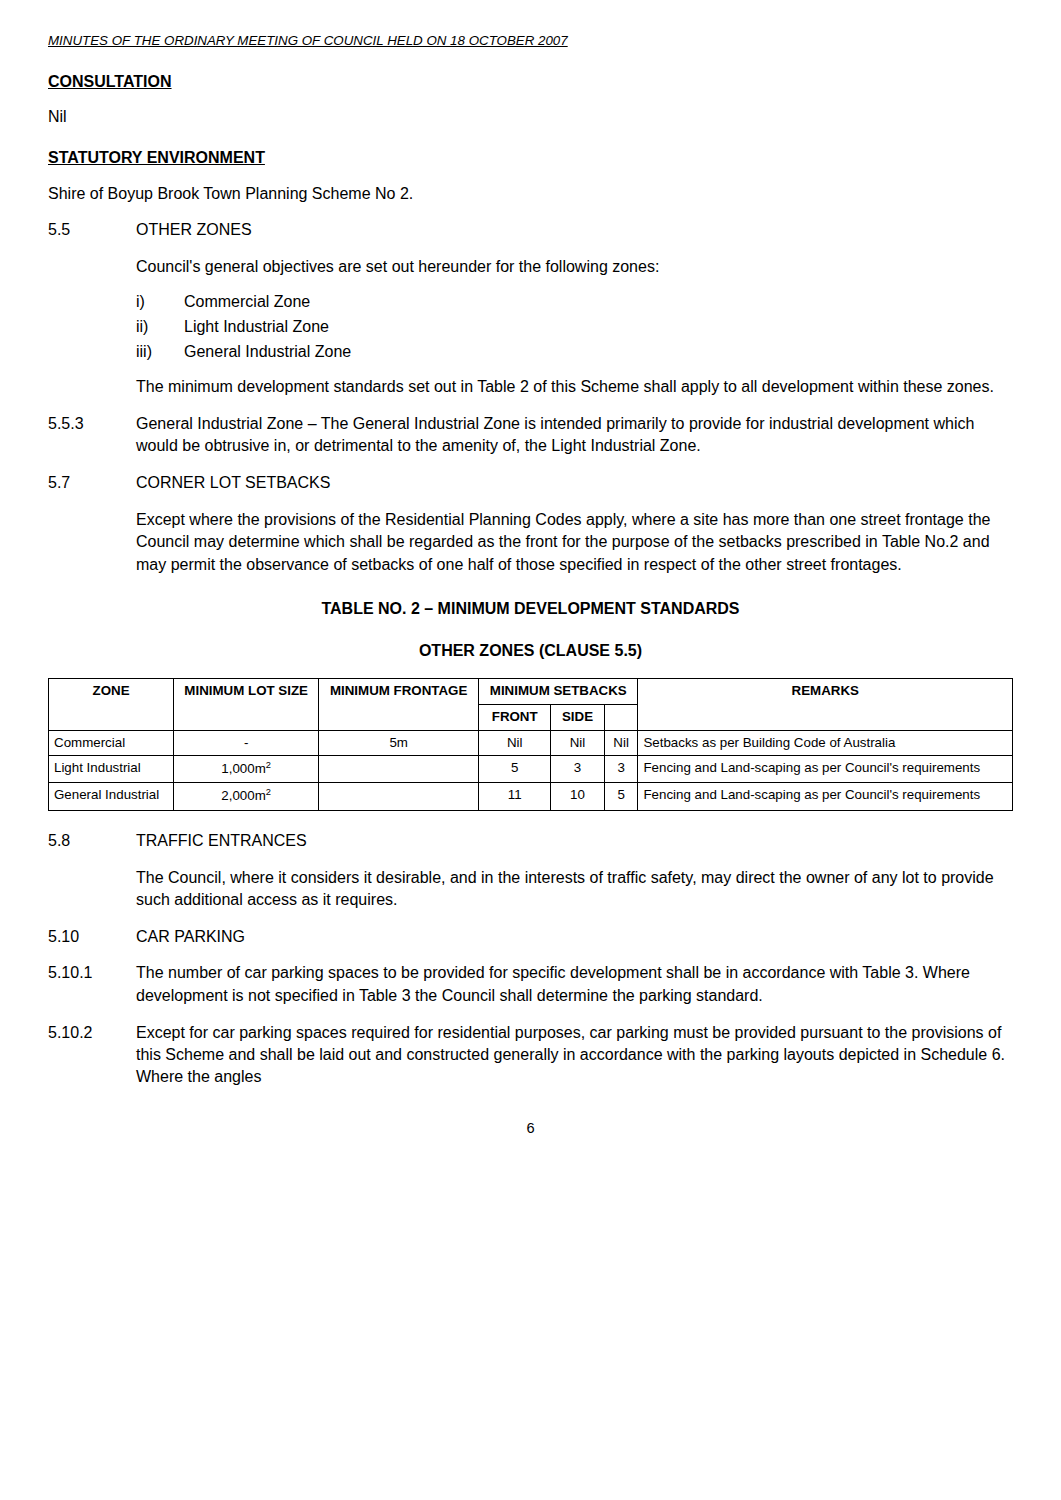MINUTES OF THE ORDINARY MEETING OF COUNCIL HELD ON 18 OCTOBER 2007
CONSULTATION
Nil
STATUTORY ENVIRONMENT
Shire of Boyup Brook Town Planning Scheme No 2.
5.5
OTHER ZONES
Council's general objectives are set out hereunder for the following zones:
i)
Commercial Zone
ii)
Light Industrial Zone
iii)
General Industrial Zone
The minimum development standards set out in Table 2 of this Scheme shall apply to all development within these zones.
5.5.3
General Industrial Zone – The General Industrial Zone is intended primarily to provide for industrial development which would be obtrusive in, or detrimental to the amenity of, the Light Industrial Zone.
5.7
CORNER LOT SETBACKS
Except where the provisions of the Residential Planning Codes apply, where a site has more than one street frontage the Council may determine which shall be regarded as the front for the purpose of the setbacks prescribed in Table No.2 and may permit the observance of setbacks of one half of those specified in respect of the other street frontages.
TABLE NO. 2 – MINIMUM DEVELOPMENT STANDARDS
OTHER ZONES (CLAUSE 5.5)
| ZONE | MINIMUM LOT SIZE | MINIMUM FRONTAGE | MINIMUM SETBACKS | REMARKS |
| --- | --- | --- | --- | --- |
| FRONT | SIDE | |
| Commercial | - | 5m | Nil | Nil | Nil | Setbacks as per Building Code of Australia |
| Light Industrial | 1,000m 2 | | 5 | 3 | 3 | Fencing and Land-scaping as per Council's requirements |
| General Industrial | 2,000m 2 | | 11 | 10 | 5 | Fencing and Land-scaping as per Council's requirements |
5.8
TRAFFIC ENTRANCES
The Council, where it considers it desirable, and in the interests of traffic safety, may direct the owner of any lot to provide such additional access as it requires.
5.10
CAR PARKING
5.10.1
The number of car parking spaces to be provided for specific development shall be in accordance with Table 3. Where development is not specified in Table 3 the Council shall determine the parking standard.
5.10.2
Except for car parking spaces required for residential purposes, car parking must be provided pursuant to the provisions of this Scheme and shall be laid out and constructed generally in accordance with the parking layouts depicted in Schedule 6. Where the angles
6